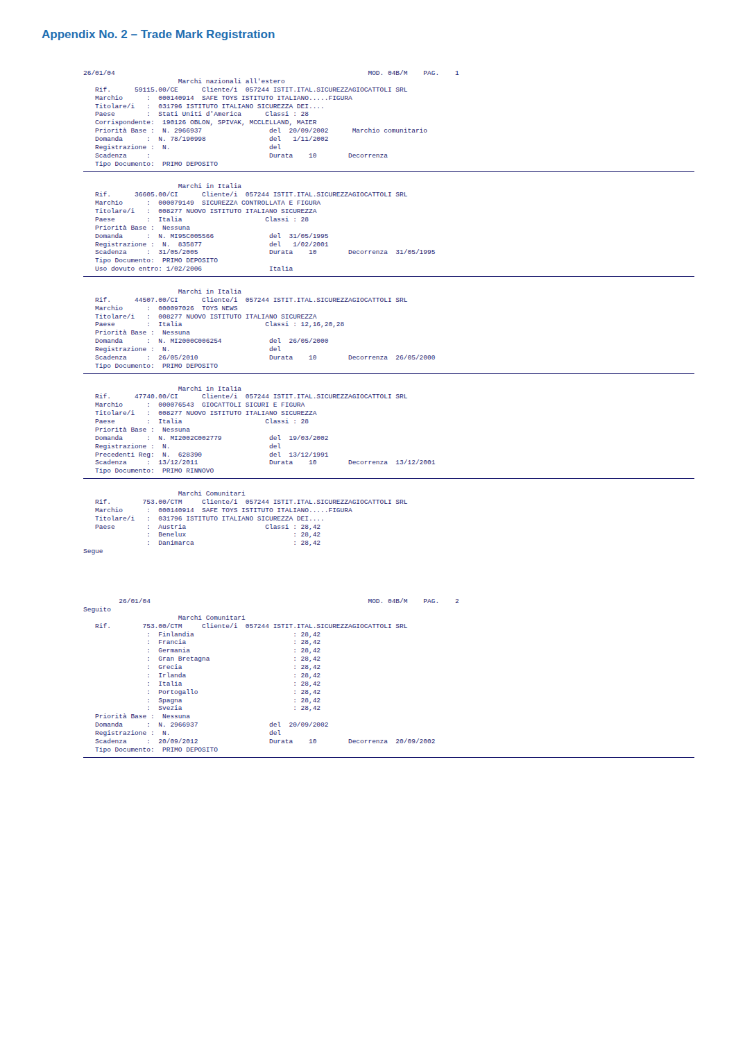Appendix No. 2 – Trade Mark Registration
26/01/04 MOD. 04B/M PAG. 1 Marchi nazionali all'estero Rif. 59115.00/CE Cliente/i 057244 ISTIT.ITAL.SICUREZZAGIOCATTOLI SRL Marchio : 000140914 SAFE TOYS ISTITUTO ITALIANO.....FIGURA Titolare/i : 031796 ISTITUTO ITALIANO SICUREZZA DEI.... Paese : Stati Uniti d'America Classi : 28 Corrispondente: 190126 OBLON, SPIVAK, MCCLELLAND, MAIER Priorità Base : N. 2966937 del 20/09/2002 Marchio comunitario Domanda : N. 78/190998 del 1/11/2002 Registrazione : N. del Scadenza : Durata 10 Decorrenza Tipo Documento: PRIMO DEPOSITO
Marchi in Italia Rif. 36605.00/CI Cliente/i 057244 ISTIT.ITAL.SICUREZZAGIOCATTOLI SRL Marchio : 000079149 SICUREZZA CONTROLLATA E FIGURA Titolare/i : 008277 NUOVO ISTITUTO ITALIANO SICUREZZA Paese : Italia Classi : 28 Priorità Base : Nessuna Domanda : N. MI95C005566 del 31/05/1995 Registrazione : N. 835877 del 1/02/2001 Scadenza : 31/05/2005 Durata 10 Decorrenza 31/05/1995 Tipo Documento: PRIMO DEPOSITO Uso dovuto entro: 1/02/2006 Italia
Marchi in Italia Rif. 44507.00/CI Cliente/i 057244 ISTIT.ITAL.SICUREZZAGIOCATTOLI SRL Marchio : 000097026 TOYS NEWS Titolare/i : 008277 NUOVO ISTITUTO ITALIANO SICUREZZA Paese : Italia Classi : 12,16,20,28 Priorità Base : Nessuna Domanda : N. MI2000C006254 del 26/05/2000 Registrazione : N. del Scadenza : 26/05/2010 Durata 10 Decorrenza 26/05/2000 Tipo Documento: PRIMO DEPOSITO
Marchi in Italia Rif. 47740.00/CI Cliente/i 057244 ISTIT.ITAL.SICUREZZAGIOCATTOLI SRL Marchio : 000076543 GIOCATTOLI SICURI E FIGURA Titolare/i : 008277 NUOVO ISTITUTO ITALIANO SICUREZZA Paese : Italia Classi : 28 Priorità Base : Nessuna Domanda : N. MI2002C002779 del 19/03/2002 Registrazione : N. del Precedenti Reg: N. 628390 del 13/12/1991 Scadenza : 13/12/2011 Durata 10 Decorrenza 13/12/2001 Tipo Documento: PRIMO RINNOVO
Marchi Comunitari Rif. 753.00/CTM Cliente/i 057244 ISTIT.ITAL.SICUREZZAGIOCATTOLI SRL Marchio : 000140914 SAFE TOYS ISTITUTO ITALIANO.....FIGURA Titolare/i : 031796 ISTITUTO ITALIANO SICUREZZA DEI.... Paese : Austria Classi : 28,42 : Benelux : 28,42 : Danimarca : 28,42 Segue
26/01/04 MOD. 04B/M PAG. 2 Seguito Marchi Comunitari Rif. 753.00/CTM Cliente/i 057244 ISTIT.ITAL.SICUREZZAGIOCATTOLI SRL : Finlandia : 28,42 : Francia : 28,42 : Germania : 28,42 : Gran Bretagna : 28,42 : Grecia : 28,42 : Irlanda : 28,42 : Italia : 28,42 : Portogallo : 28,42 : Spagna : 28,42 : Svezia : 28,42 Priorità Base : Nessuna Domanda : N. 2966937 del 20/09/2002 Registrazione : N. del Scadenza : 20/09/2012 Durata 10 Decorrenza 20/09/2002 Tipo Documento: PRIMO DEPOSITO